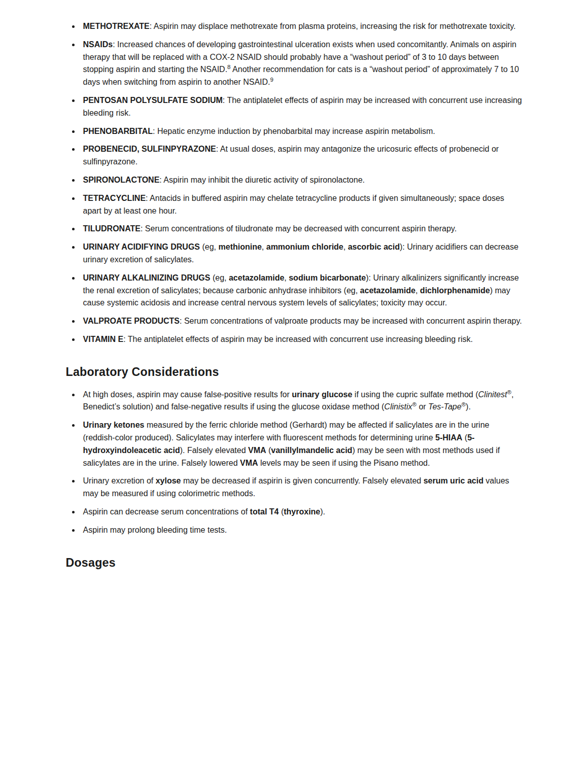METHOTREXATE: Aspirin may displace methotrexate from plasma proteins, increasing the risk for methotrexate toxicity.
NSAIDs: Increased chances of developing gastrointestinal ulceration exists when used concomitantly. Animals on aspirin therapy that will be replaced with a COX-2 NSAID should probably have a “washout period” of 3 to 10 days between stopping aspirin and starting the NSAID.8 Another recommendation for cats is a “washout period” of approximately 7 to 10 days when switching from aspirin to another NSAID.9
PENTOSAN POLYSULFATE SODIUM: The antiplatelet effects of aspirin may be increased with concurrent use increasing bleeding risk.
PHENOBARBITAL: Hepatic enzyme induction by phenobarbital may increase aspirin metabolism.
PROBENECID, SULFINPYRAZONE: At usual doses, aspirin may antagonize the uricosuric effects of probenecid or sulfinpyrazone.
SPIRONOLACTONE: Aspirin may inhibit the diuretic activity of spironolactone.
TETRACYCLINE: Antacids in buffered aspirin may chelate tetracycline products if given simultaneously; space doses apart by at least one hour.
TILUDRONATE: Serum concentrations of tiludronate may be decreased with concurrent aspirin therapy.
URINARY ACIDIFYING DRUGS (eg, methionine, ammonium chloride, ascorbic acid): Urinary acidifiers can decrease urinary excretion of salicylates.
URINARY ALKALINIZING DRUGS (eg, acetazolamide, sodium bicarbonate): Urinary alkalinizers significantly increase the renal excretion of salicylates; because carbonic anhydrase inhibitors (eg, acetazolamide, dichlorphenamide) may cause systemic acidosis and increase central nervous system levels of salicylates; toxicity may occur.
VALPROATE PRODUCTS: Serum concentrations of valproate products may be increased with concurrent aspirin therapy.
VITAMIN E: The antiplatelet effects of aspirin may be increased with concurrent use increasing bleeding risk.
Laboratory Considerations
At high doses, aspirin may cause false-positive results for urinary glucose if using the cupric sulfate method (Clinitest®, Benedict’s solution) and false-negative results if using the glucose oxidase method (Clinistix® or Tes-Tape®).
Urinary ketones measured by the ferric chloride method (Gerhardt) may be affected if salicylates are in the urine (reddish-color produced). Salicylates may interfere with fluorescent methods for determining urine 5-HIAA (5-hydroxyindoleacetic acid). Falsely elevated VMA (vanillylmandelic acid) may be seen with most methods used if salicylates are in the urine. Falsely lowered VMA levels may be seen if using the Pisano method.
Urinary excretion of xylose may be decreased if aspirin is given concurrently. Falsely elevated serum uric acid values may be measured if using colorimetric methods.
Aspirin can decrease serum concentrations of total T4 (thyroxine).
Aspirin may prolong bleeding time tests.
Dosages